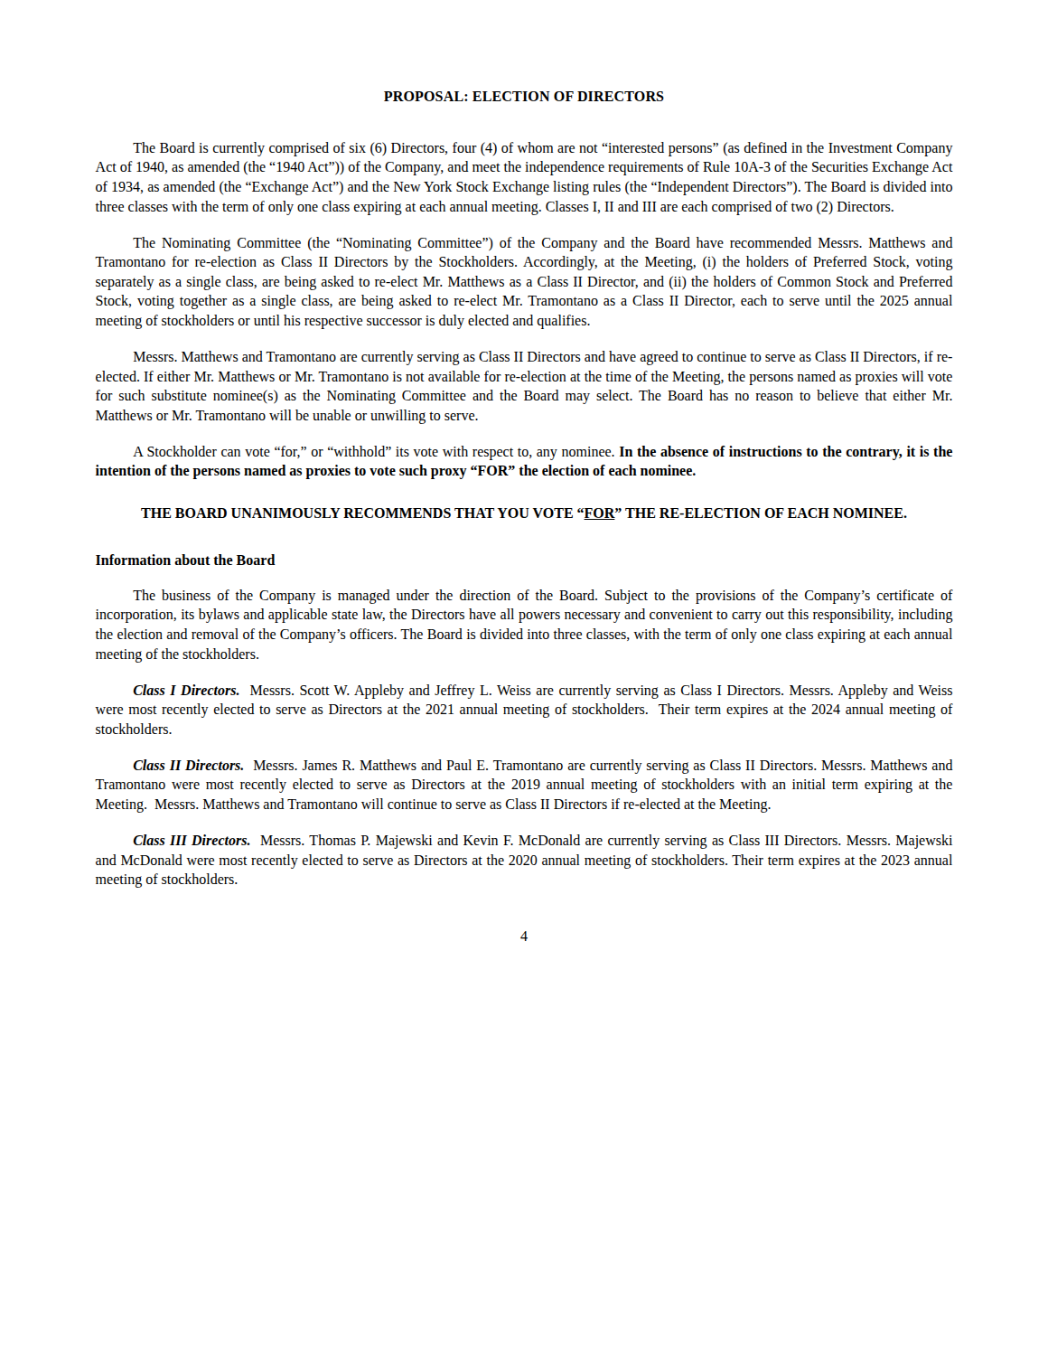PROPOSAL: ELECTION OF DIRECTORS
The Board is currently comprised of six (6) Directors, four (4) of whom are not “interested persons” (as defined in the Investment Company Act of 1940, as amended (the “1940 Act”)) of the Company, and meet the independence requirements of Rule 10A-3 of the Securities Exchange Act of 1934, as amended (the “Exchange Act”) and the New York Stock Exchange listing rules (the “Independent Directors”). The Board is divided into three classes with the term of only one class expiring at each annual meeting. Classes I, II and III are each comprised of two (2) Directors.
The Nominating Committee (the “Nominating Committee”) of the Company and the Board have recommended Messrs. Matthews and Tramontano for re-election as Class II Directors by the Stockholders. Accordingly, at the Meeting, (i) the holders of Preferred Stock, voting separately as a single class, are being asked to re-elect Mr. Matthews as a Class II Director, and (ii) the holders of Common Stock and Preferred Stock, voting together as a single class, are being asked to re-elect Mr. Tramontano as a Class II Director, each to serve until the 2025 annual meeting of stockholders or until his respective successor is duly elected and qualifies.
Messrs. Matthews and Tramontano are currently serving as Class II Directors and have agreed to continue to serve as Class II Directors, if re-elected. If either Mr. Matthews or Mr. Tramontano is not available for re-election at the time of the Meeting, the persons named as proxies will vote for such substitute nominee(s) as the Nominating Committee and the Board may select. The Board has no reason to believe that either Mr. Matthews or Mr. Tramontano will be unable or unwilling to serve.
A Stockholder can vote “for,” or “withhold” its vote with respect to, any nominee. In the absence of instructions to the contrary, it is the intention of the persons named as proxies to vote such proxy “FOR” the election of each nominee.
THE BOARD UNANIMOUSLY RECOMMENDS THAT YOU VOTE “FOR” THE RE-ELECTION OF EACH NOMINEE.
Information about the Board
The business of the Company is managed under the direction of the Board. Subject to the provisions of the Company’s certificate of incorporation, its bylaws and applicable state law, the Directors have all powers necessary and convenient to carry out this responsibility, including the election and removal of the Company’s officers. The Board is divided into three classes, with the term of only one class expiring at each annual meeting of the stockholders.
Class I Directors. Messrs. Scott W. Appleby and Jeffrey L. Weiss are currently serving as Class I Directors. Messrs. Appleby and Weiss were most recently elected to serve as Directors at the 2021 annual meeting of stockholders. Their term expires at the 2024 annual meeting of stockholders.
Class II Directors. Messrs. James R. Matthews and Paul E. Tramontano are currently serving as Class II Directors. Messrs. Matthews and Tramontano were most recently elected to serve as Directors at the 2019 annual meeting of stockholders with an initial term expiring at the Meeting. Messrs. Matthews and Tramontano will continue to serve as Class II Directors if re-elected at the Meeting.
Class III Directors. Messrs. Thomas P. Majewski and Kevin F. McDonald are currently serving as Class III Directors. Messrs. Majewski and McDonald were most recently elected to serve as Directors at the 2020 annual meeting of stockholders. Their term expires at the 2023 annual meeting of stockholders.
4